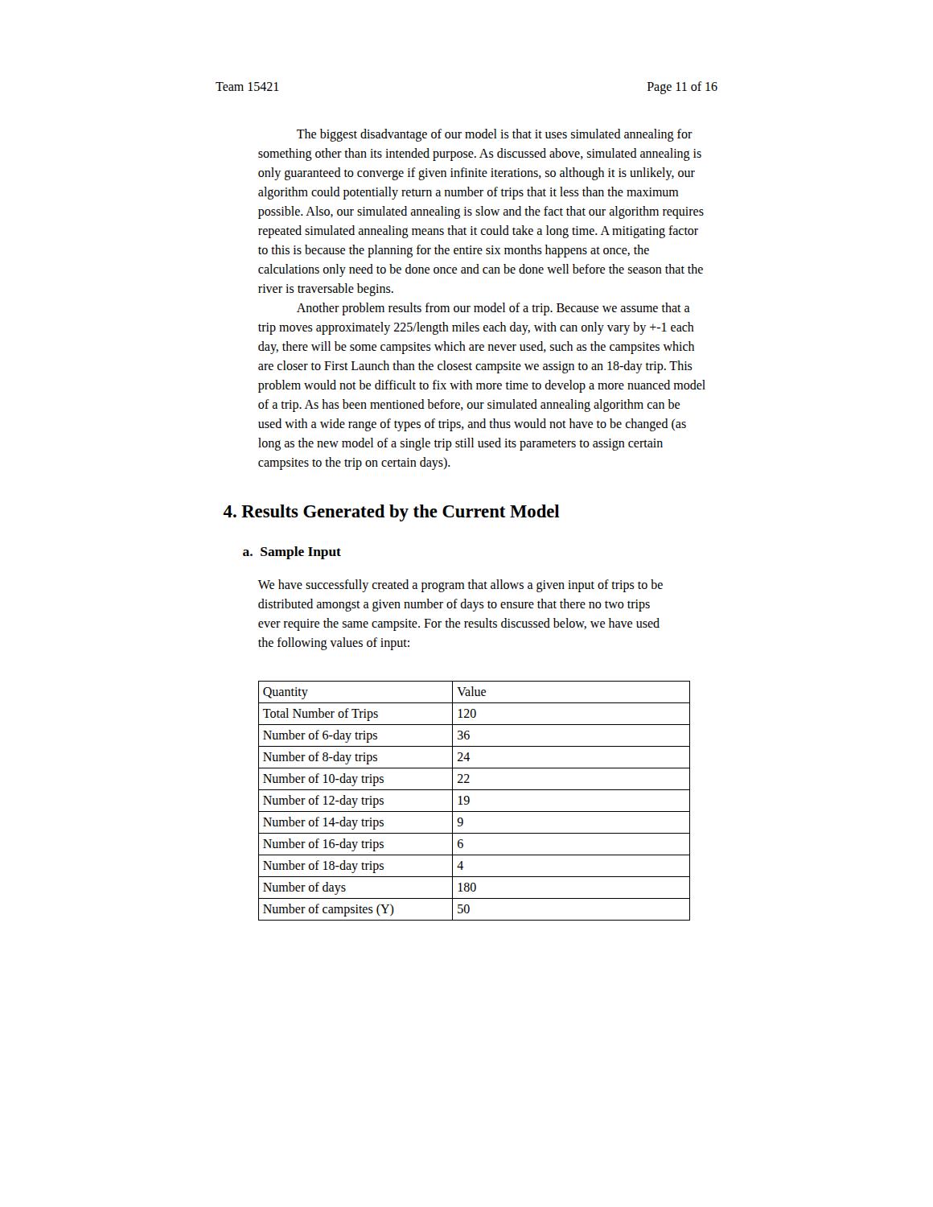Team 15421 Page 11 of 16
The biggest disadvantage of our model is that it uses simulated annealing for something other than its intended purpose. As discussed above, simulated annealing is only guaranteed to converge if given infinite iterations, so although it is unlikely, our algorithm could potentially return a number of trips that it less than the maximum possible. Also, our simulated annealing is slow and the fact that our algorithm requires repeated simulated annealing means that it could take a long time. A mitigating factor to this is because the planning for the entire six months happens at once, the calculations only need to be done once and can be done well before the season that the river is traversable begins.
Another problem results from our model of a trip. Because we assume that a trip moves approximately 225/length miles each day, with can only vary by +-1 each day, there will be some campsites which are never used, such as the campsites which are closer to First Launch than the closest campsite we assign to an 18-day trip. This problem would not be difficult to fix with more time to develop a more nuanced model of a trip. As has been mentioned before, our simulated annealing algorithm can be used with a wide range of types of trips, and thus would not have to be changed (as long as the new model of a single trip still used its parameters to assign certain campsites to the trip on certain days).
4. Results Generated by the Current Model
a. Sample Input
We have successfully created a program that allows a given input of trips to be distributed amongst a given number of days to ensure that there no two trips ever require the same campsite. For the results discussed below, we have used the following values of input:
| Quantity | Value |
| Total Number of Trips | 120 |
| Number of 6-day trips | 36 |
| Number of 8-day trips | 24 |
| Number of 10-day trips | 22 |
| Number of 12-day trips | 19 |
| Number of 14-day trips | 9 |
| Number of 16-day trips | 6 |
| Number of 18-day trips | 4 |
| Number of days | 180 |
| Number of campsites (Y) | 50 |